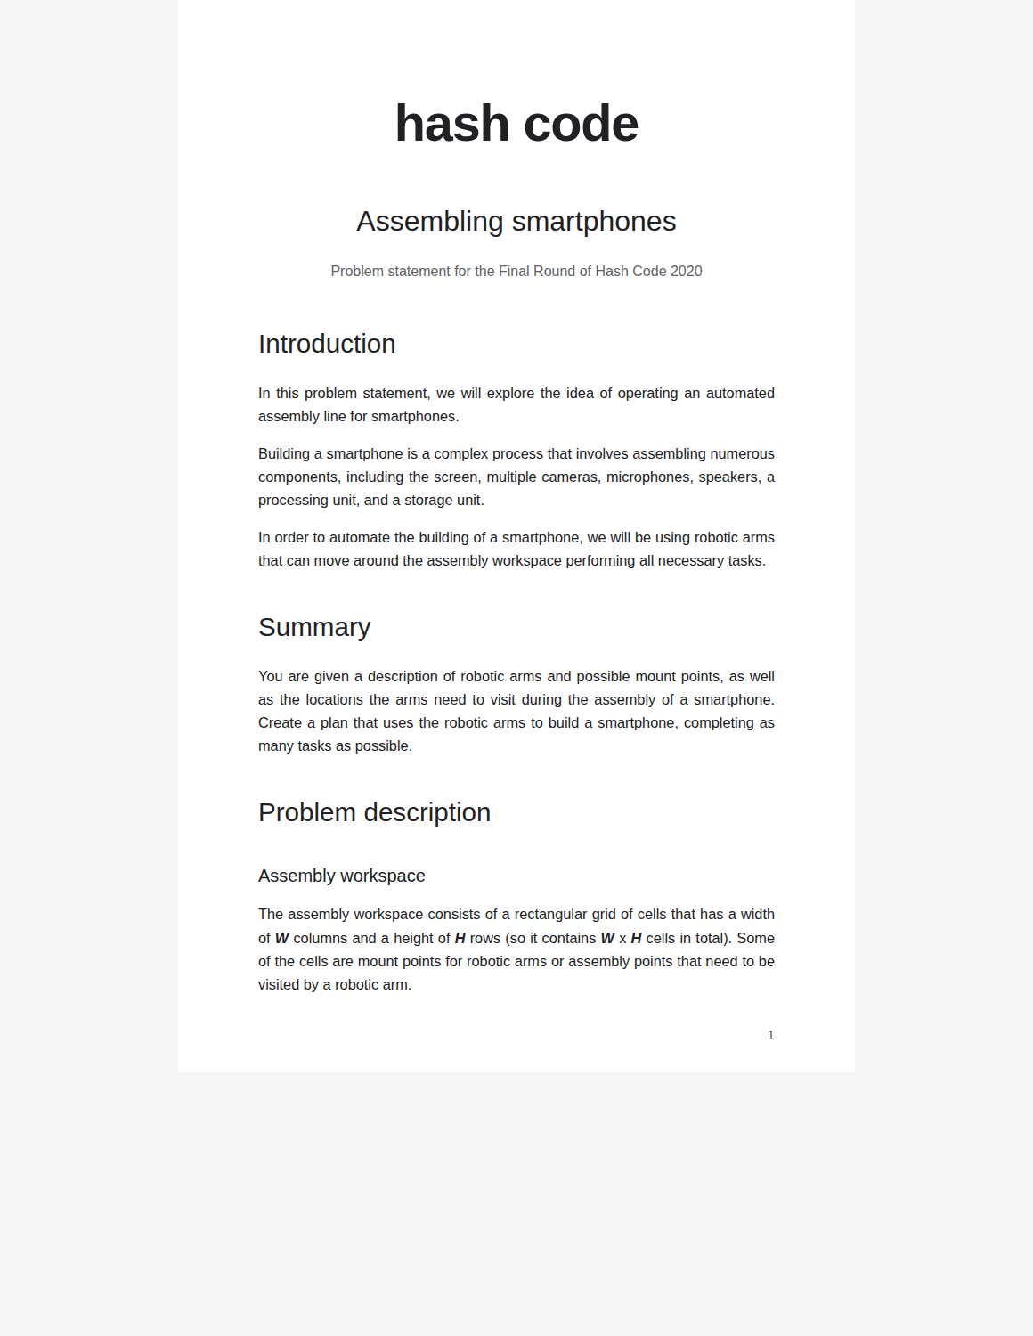hash code
Assembling smartphones
Problem statement for the Final Round of Hash Code 2020
Introduction
In this problem statement, we will explore the idea of operating an automated assembly line for smartphones.
Building a smartphone is a complex process that involves assembling numerous components, including the screen, multiple cameras, microphones, speakers, a processing unit, and a storage unit.
In order to automate the building of a smartphone, we will be using robotic arms that can move around the assembly workspace performing all necessary tasks.
Summary
You are given a description of robotic arms and possible mount points, as well as the locations the arms need to visit during the assembly of a smartphone. Create a plan that uses the robotic arms to build a smartphone, completing as many tasks as possible.
Problem description
Assembly workspace
The assembly workspace consists of a rectangular grid of cells that has a width of W columns and a height of H rows (so it contains W x H cells in total). Some of the cells are mount points for robotic arms or assembly points that need to be visited by a robotic arm.
1